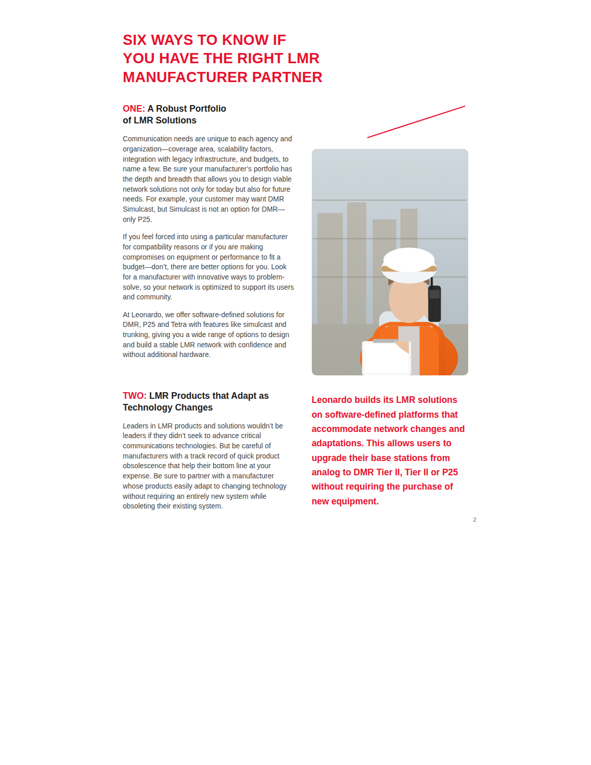Six Ways to Know If
You Have the Right LMR
Manufacturer Partner
ONE: A Robust Portfolio
of LMR Solutions
Communication needs are unique to each agency and organization—coverage area, scalability factors, integration with legacy infrastructure, and budgets, to name a few. Be sure your manufacturer’s portfolio has the depth and breadth that allows you to design viable network solutions not only for today but also for future needs. For example, your customer may want DMR Simulcast, but Simulcast is not an option for DMR—only P25.
If you feel forced into using a particular manufacturer for compatibility reasons or if you are making compromises on equipment or performance to fit a budget—don’t, there are better options for you. Look for a manufacturer with innovative ways to problem-solve, so your network is optimized to support its users and community.
At Leonardo, we offer software-defined solutions for DMR, P25 and Tetra with features like simulcast and trunking, giving you a wide range of options to design and build a stable LMR network with confidence and without additional hardware.
TWO: LMR Products that Adapt as Technology Changes
Leaders in LMR products and solutions wouldn’t be leaders if they didn’t seek to advance critical communications technologies. But be careful of manufacturers with a track record of quick product obsolescence that help their bottom line at your expense. Be sure to partner with a manufacturer whose products easily adapt to changing technology without requiring an entirely new system while obsoleting their existing system.
Leonardo builds its LMR solutions on software-defined platforms that accommodate network changes and adaptations. This allows users to upgrade their base stations from analog to DMR Tier II, Tier II or P25 without requiring the purchase of new equipment.
2